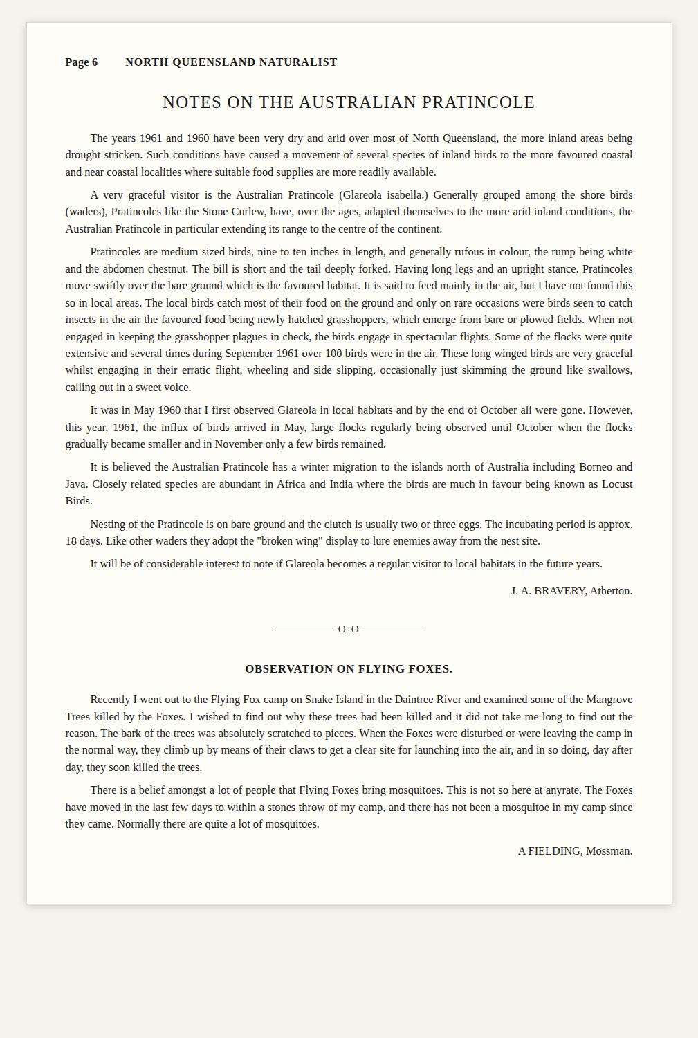Page 6 North Queensland Naturalist
NOTES ON THE AUSTRALIAN PRATINCOLE
The years 1961 and 1960 have been very dry and arid over most of North Queensland, the more inland areas being drought stricken. Such conditions have caused a movement of several species of inland birds to the more favoured coastal and near coastal localities where suitable food supplies are more readily available.
A very graceful visitor is the Australian Pratincole (Glareola isabella.) Generally grouped among the shore birds (waders), Pratincoles like the Stone Curlew, have, over the ages, adapted themselves to the more arid inland conditions, the Australian Pratincole in particular extending its range to the centre of the continent.
Pratincoles are medium sized birds, nine to ten inches in length, and generally rufous in colour, the rump being white and the abdomen chestnut. The bill is short and the tail deeply forked. Having long legs and an upright stance. Pratincoles move swiftly over the bare ground which is the favoured habitat. It is said to feed mainly in the air, but I have not found this so in local areas. The local birds catch most of their food on the ground and only on rare occasions were birds seen to catch insects in the air the favoured food being newly hatched grasshoppers, which emerge from bare or plowed fields. When not engaged in keeping the grasshopper plagues in check, the birds engage in spectacular flights. Some of the flocks were quite extensive and several times during September 1961 over 100 birds were in the air. These long winged birds are very graceful whilst engaging in their erratic flight, wheeling and side slipping, occasionally just skimming the ground like swallows, calling out in a sweet voice.
It was in May 1960 that I first observed Glareola in local habitats and by the end of October all were gone. However, this year, 1961, the influx of birds arrived in May, large flocks regularly being observed until October when the flocks gradually became smaller and in November only a few birds remained.
It is believed the Australian Pratincole has a winter migration to the islands north of Australia including Borneo and Java. Closely related species are abundant in Africa and India where the birds are much in favour being known as Locust Birds.
Nesting of the Pratincole is on bare ground and the clutch is usually two or three eggs. The incubating period is approx. 18 days. Like other waders they adopt the "broken wing" display to lure enemies away from the nest site.
It will be of considerable interest to note if Glareola becomes a regular visitor to local habitats in the future years.
J. A. BRAVERY, Atherton.
O-O
OBSERVATION ON FLYING FOXES.
Recently I went out to the Flying Fox camp on Snake Island in the Daintree River and examined some of the Mangrove Trees killed by the Foxes. I wished to find out why these trees had been killed and it did not take me long to find out the reason. The bark of the trees was absolutely scratched to pieces. When the Foxes were disturbed or were leaving the camp in the normal way, they climb up by means of their claws to get a clear site for launching into the air, and in so doing, day after day, they soon killed the trees.
There is a belief amongst a lot of people that Flying Foxes bring mosquitoes. This is not so here at anyrate, The Foxes have moved in the last few days to within a stones throw of my camp, and there has not been a mosquitoe in my camp since they came. Normally there are quite a lot of mosquitoes.
A FIELDING, Mossman.